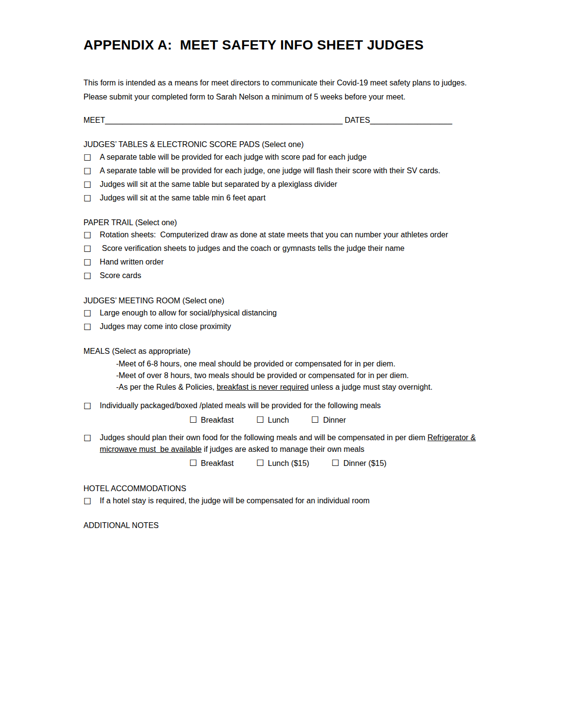APPENDIX A: MEET SAFETY INFO SHEET JUDGES
This form is intended as a means for meet directors to communicate their Covid-19 meet safety plans to judges.
Please submit your completed form to Sarah Nelson a minimum of 5 weeks before your meet.
MEET_______________________________________________________ DATES___________________
JUDGES’ TABLES & ELECTRONIC SCORE PADS (Select one)
A separate table will be provided for each judge with score pad for each judge
A separate table will be provided for each judge, one judge will flash their score with their SV cards.
Judges will sit at the same table but separated by a plexiglass divider
Judges will sit at the same table min 6 feet apart
PAPER TRAIL (Select one)
Rotation sheets: Computerized draw as done at state meets that you can number your athletes order
Score verification sheets to judges and the coach or gymnasts tells the judge their name
Hand written order
Score cards
JUDGES’ MEETING ROOM (Select one)
Large enough to allow for social/physical distancing
Judges may come into close proximity
MEALS (Select as appropriate)
-Meet of 6-8 hours, one meal should be provided or compensated for in per diem. -Meet of over 8 hours, two meals should be provided or compensated for in per diem. -As per the Rules & Policies, breakfast is never required unless a judge must stay overnight.
Individually packaged/boxed /plated meals will be provided for the following meals
Breakfast Lunch Dinner
Judges should plan their own food for the following meals and will be compensated in per diem Refrigerator & microwave must be available if judges are asked to manage their own meals
Breakfast Lunch ($15) Dinner ($15)
HOTEL ACCOMMODATIONS
If a hotel stay is required, the judge will be compensated for an individual room
ADDITIONAL NOTES